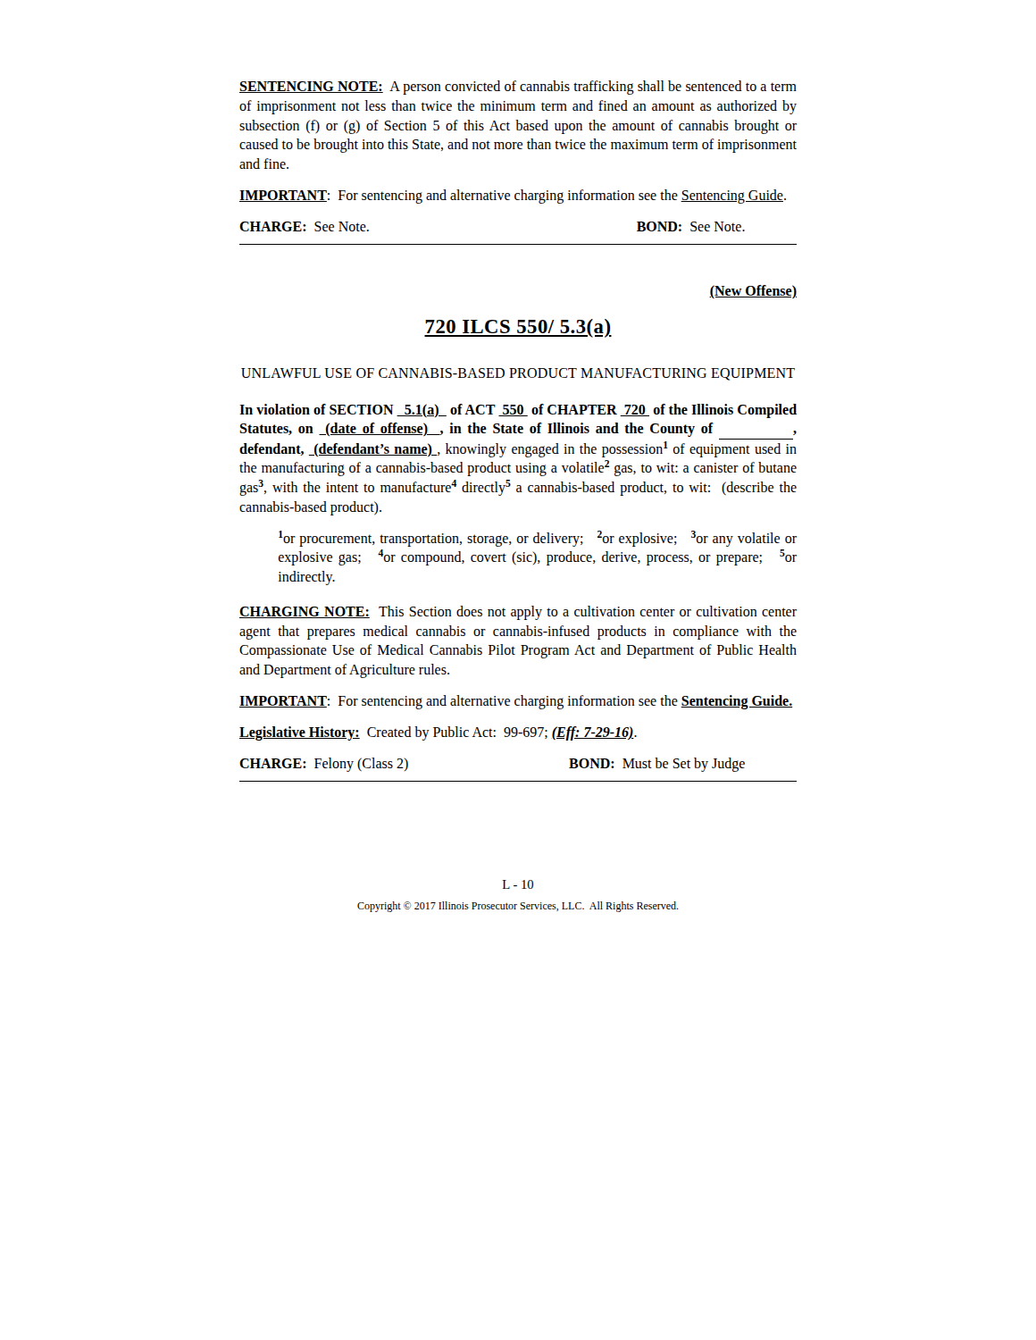SENTENCING NOTE: A person convicted of cannabis trafficking shall be sentenced to a term of imprisonment not less than twice the minimum term and fined an amount as authorized by subsection (f) or (g) of Section 5 of this Act based upon the amount of cannabis brought or caused to be brought into this State, and not more than twice the maximum term of imprisonment and fine.
IMPORTANT: For sentencing and alternative charging information see the Sentencing Guide.
CHARGE: See Note.
BOND: See Note.
(New Offense)
720 ILCS 550/ 5.3(a)
UNLAWFUL USE OF CANNABIS-BASED PRODUCT MANUFACTURING EQUIPMENT
In violation of SECTION 5.1(a) of ACT 550 of CHAPTER 720 of the Illinois Compiled Statutes, on (date of offense) , in the State of Illinois and the County of , defendant, (defendant’s name) , knowingly engaged in the possession1 of equipment used in the manufacturing of a cannabis-based product using a volatile2 gas, to wit: a canister of butane gas3, with the intent to manufacture4 directly5 a cannabis-based product, to wit: (describe the cannabis-based product).
1or procurement, transportation, storage, or delivery; 2or explosive; 3or any volatile or explosive gas; 4or compound, covert (sic), produce, derive, process, or prepare; 5or indirectly.
CHARGING NOTE: This Section does not apply to a cultivation center or cultivation center agent that prepares medical cannabis or cannabis-infused products in compliance with the Compassionate Use of Medical Cannabis Pilot Program Act and Department of Public Health and Department of Agriculture rules.
IMPORTANT: For sentencing and alternative charging information see the Sentencing Guide.
Legislative History: Created by Public Act: 99-697; (Eff: 7-29-16).
CHARGE: Felony (Class 2)
BOND: Must be Set by Judge
L - 10
Copyright © 2017 Illinois Prosecutor Services, LLC. All Rights Reserved.